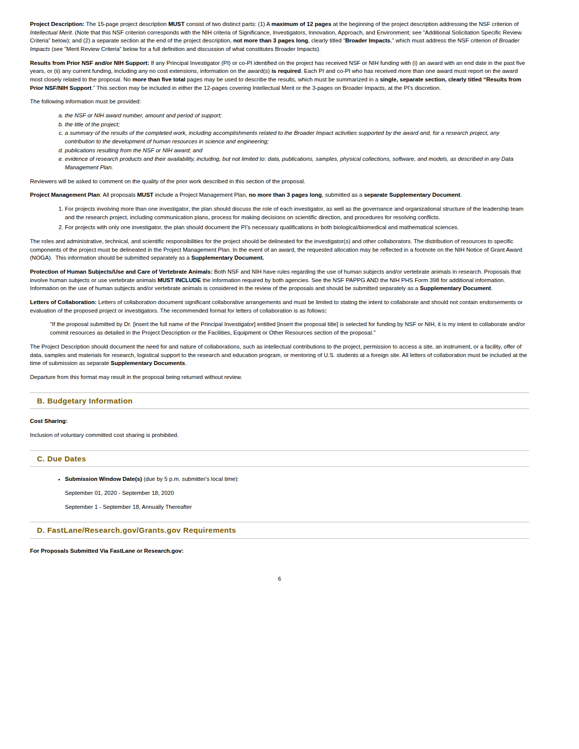Project Description: The 15-page project description MUST consist of two distinct parts: (1) A maximum of 12 pages at the beginning of the project description addressing the NSF criterion of Intellectual Merit. (Note that this NSF criterion corresponds with the NIH criteria of Significance, Investigators, Innovation, Approach, and Environment; see “Additional Solicitation Specific Review Criteria” below); and (2) a separate section at the end of the project description, not more than 3 pages long, clearly titled “Broader Impacts,” which must address the NSF criterion of Broader Impacts (see “Merit Review Criteria” below for a full definition and discussion of what constitutes Broader Impacts).
Results from Prior NSF and/or NIH Support: If any Principal Investigator (PI) or co-PI identified on the project has received NSF or NIH funding with (i) an award with an end date in the past five years, or (ii) any current funding, including any no cost extensions, information on the award(s) is required. Each PI and co-PI who has received more than one award must report on the award most closely related to the proposal. No more than five total pages may be used to describe the results, which must be summarized in a single, separate section, clearly titled “Results from Prior NSF/NIH Support.” This section may be included in either the 12-pages covering Intellectual Merit or the 3-pages on Broader Impacts, at the PI's discretion.
The following information must be provided:
the NSF or NIH award number, amount and period of support;
the title of the project;
a summary of the results of the completed work, including accomplishments related to the Broader Impact activities supported by the award and, for a research project, any contribution to the development of human resources in science and engineering;
publications resulting from the NSF or NIH award; and
evidence of research products and their availability, including, but not limited to: data, publications, samples, physical collections, software, and models, as described in any Data Management Plan.
Reviewers will be asked to comment on the quality of the prior work described in this section of the proposal.
Project Management Plan: All proposals MUST include a Project Management Plan, no more than 3 pages long, submitted as a separate Supplementary Document.
For projects involving more than one investigator, the plan should discuss the role of each investigator, as well as the governance and organizational structure of the leadership team and the research project, including communication plans, process for making decisions on scientific direction, and procedures for resolving conflicts.
For projects with only one investigator, the plan should document the PI’s necessary qualifications in both biological/biomedical and mathematical sciences.
The roles and administrative, technical, and scientific responsibilities for the project should be delineated for the investigator(s) and other collaborators. The distribution of resources to specific components of the project must be delineated in the Project Management Plan. In the event of an award, the requested allocation may be reflected in a footnote on the NIH Notice of Grant Award (NOGA). This information should be submitted separately as a Supplementary Document.
Protection of Human Subjects/Use and Care of Vertebrate Animals: Both NSF and NIH have rules regarding the use of human subjects and/or vertebrate animals in research. Proposals that involve human subjects or use vertebrate animals MUST INCLUDE the information required by both agencies. See the NSF PAPPG AND the NIH PHS Form 398 for additional information. Information on the use of human subjects and/or vertebrate animals is considered in the review of the proposals and should be submitted separately as a Supplementary Document.
Letters of Collaboration: Letters of collaboration document significant collaborative arrangements and must be limited to stating the intent to collaborate and should not contain endorsements or evaluation of the proposed project or investigators. The recommended format for letters of collaboration is as follows:
"If the proposal submitted by Dr. [insert the full name of the Principal Investigator] entitled [insert the proposal title] is selected for funding by NSF or NIH, it is my intent to collaborate and/or commit resources as detailed in the Project Description or the Facilities, Equipment or Other Resources section of the proposal."
The Project Description should document the need for and nature of collaborations, such as intellectual contributions to the project, permission to access a site, an instrument, or a facility, offer of data, samples and materials for research, logistical support to the research and education program, or mentoring of U.S. students at a foreign site. All letters of collaboration must be included at the time of submission as separate Supplementary Documents.
Departure from this format may result in the proposal being returned without review.
B. Budgetary Information
Cost Sharing:
Inclusion of voluntary committed cost sharing is prohibited.
C. Due Dates
Submission Window Date(s) (due by 5 p.m. submitter's local time):
September 01, 2020 - September 18, 2020
September 1 - September 18, Annually Thereafter
D. FastLane/Research.gov/Grants.gov Requirements
For Proposals Submitted Via FastLane or Research.gov:
6